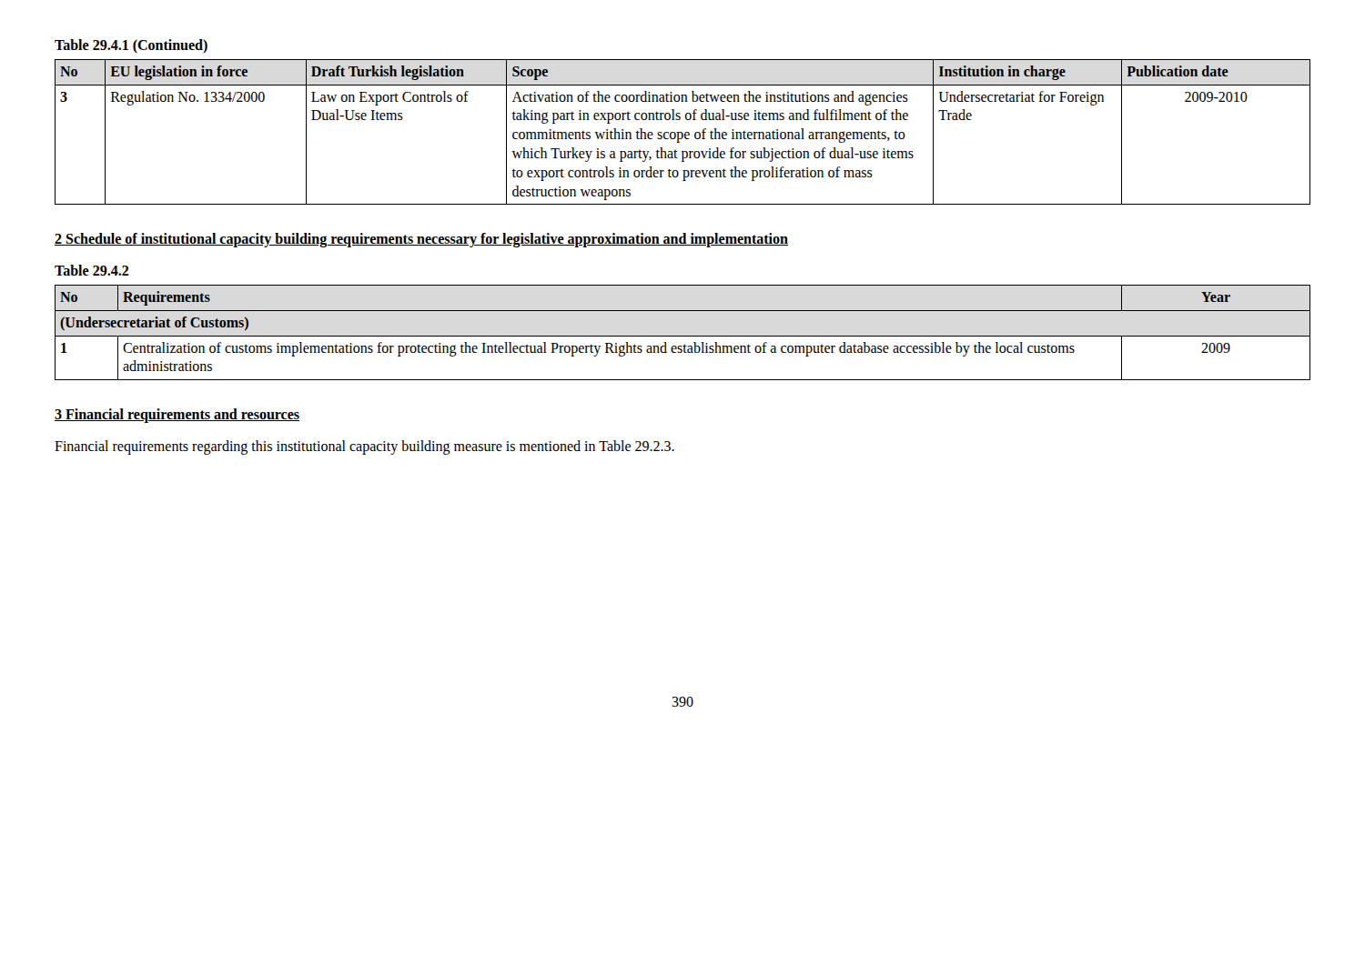Table 29.4.1 (Continued)
| No | EU legislation in force | Draft Turkish legislation | Scope | Institution in charge | Publication date |
| --- | --- | --- | --- | --- | --- |
| 3 | Regulation No. 1334/2000 | Law on Export Controls of Dual-Use Items | Activation of the coordination between the institutions and agencies taking part in export controls of dual-use items and fulfilment of the commitments within the scope of the international arrangements, to which Turkey is a party, that provide for subjection of dual-use items to export controls in order to prevent the proliferation of mass destruction weapons | Undersecretariat for Foreign Trade | 2009-2010 |
2 Schedule of institutional capacity building requirements necessary for legislative approximation and implementation
Table 29.4.2
| No | Requirements | Year |
| --- | --- | --- |
| (Undersecretariat of Customs) |
| 1 | Centralization of customs implementations for protecting the Intellectual Property Rights and establishment of a computer database accessible by the local customs administrations | 2009 |
3 Financial requirements and resources
Financial requirements regarding this institutional capacity building measure is mentioned in Table 29.2.3.
390